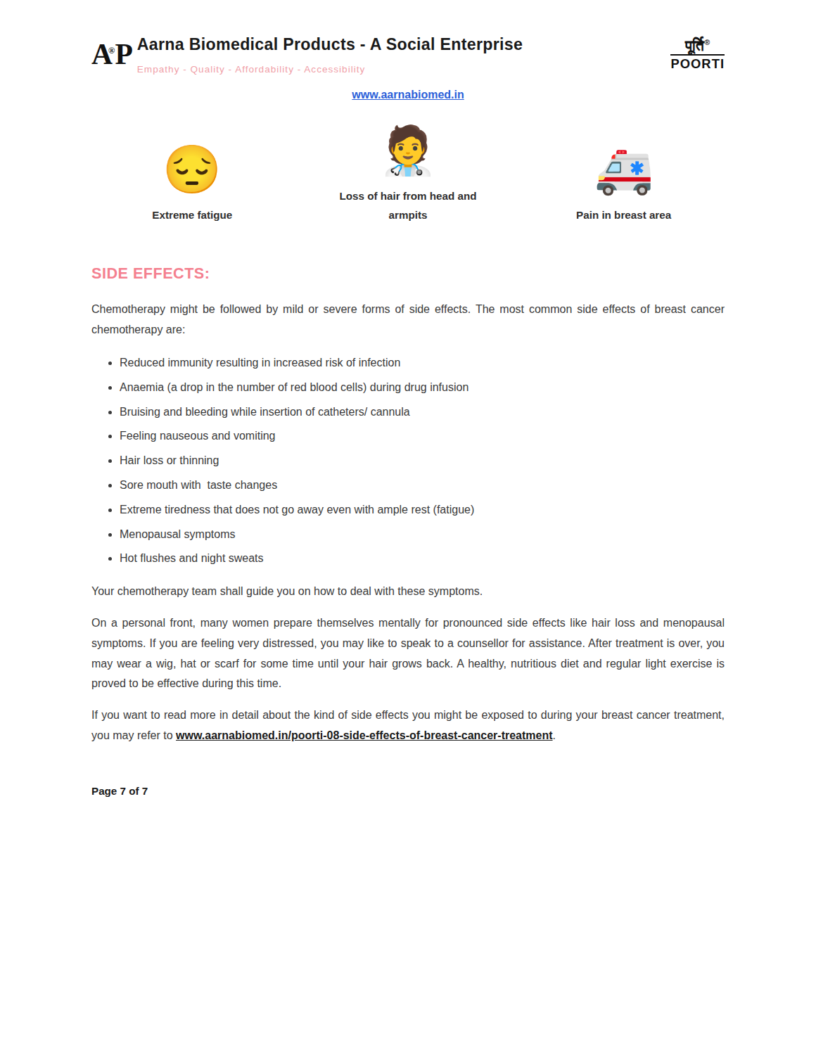A®P
Aarna Biomedical Products - A Social Enterprise
Empathy - Quality - Affordability - Accessibility
पूर्ति®
POORTI
www.aarnabiomed.in
😔
Extreme fatigue
🧑‍⚕️
Loss of hair from head and armpits
🚑
Pain in breast area
SIDE EFFECTS:
Chemotherapy might be followed by mild or severe forms of side effects. The most common side effects of breast cancer chemotherapy are:
Reduced immunity resulting in increased risk of infection
Anaemia (a drop in the number of red blood cells) during drug infusion
Bruising and bleeding while insertion of catheters/ cannula
Feeling nauseous and vomiting
Hair loss or thinning
Sore mouth with taste changes
Extreme tiredness that does not go away even with ample rest (fatigue)
Menopausal symptoms
Hot flushes and night sweats
Your chemotherapy team shall guide you on how to deal with these symptoms.
On a personal front, many women prepare themselves mentally for pronounced side effects like hair loss and menopausal symptoms. If you are feeling very distressed, you may like to speak to a counsellor for assistance. After treatment is over, you may wear a wig, hat or scarf for some time until your hair grows back. A healthy, nutritious diet and regular light exercise is proved to be effective during this time.
If you want to read more in detail about the kind of side effects you might be exposed to during your breast cancer treatment, you may refer to www.aarnabiomed.in/poorti-08-side-effects-of-breast-cancer-treatment.
Page 7 of 7